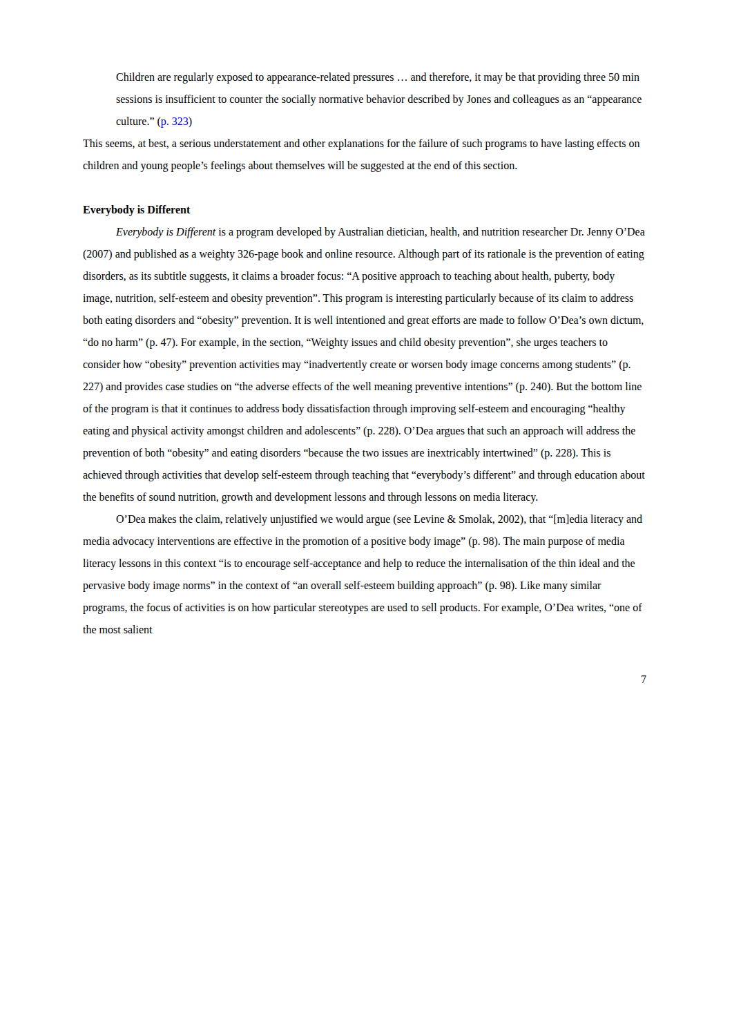Children are regularly exposed to appearance-related pressures … and therefore, it may be that providing three 50 min sessions is insufficient to counter the socially normative behavior described by Jones and colleagues as an “appearance culture.” (p. 323)
This seems, at best, a serious understatement and other explanations for the failure of such programs to have lasting effects on children and young people’s feelings about themselves will be suggested at the end of this section.
Everybody is Different
Everybody is Different is a program developed by Australian dietician, health, and nutrition researcher Dr. Jenny O’Dea (2007) and published as a weighty 326-page book and online resource. Although part of its rationale is the prevention of eating disorders, as its subtitle suggests, it claims a broader focus: “A positive approach to teaching about health, puberty, body image, nutrition, self-esteem and obesity prevention”. This program is interesting particularly because of its claim to address both eating disorders and “obesity” prevention. It is well intentioned and great efforts are made to follow O’Dea’s own dictum, “do no harm” (p. 47). For example, in the section, “Weighty issues and child obesity prevention”, she urges teachers to consider how “obesity” prevention activities may “inadvertently create or worsen body image concerns among students” (p. 227) and provides case studies on “the adverse effects of the well meaning preventive intentions” (p. 240). But the bottom line of the program is that it continues to address body dissatisfaction through improving self-esteem and encouraging “healthy eating and physical activity amongst children and adolescents” (p. 228). O’Dea argues that such an approach will address the prevention of both “obesity” and eating disorders “because the two issues are inextricably intertwined” (p. 228). This is achieved through activities that develop self-esteem through teaching that “everybody’s different” and through education about the benefits of sound nutrition, growth and development lessons and through lessons on media literacy.
O’Dea makes the claim, relatively unjustified we would argue (see Levine & Smolak, 2002), that “[m]edia literacy and media advocacy interventions are effective in the promotion of a positive body image” (p. 98). The main purpose of media literacy lessons in this context “is to encourage self-acceptance and help to reduce the internalisation of the thin ideal and the pervasive body image norms” in the context of “an overall self-esteem building approach” (p. 98). Like many similar programs, the focus of activities is on how particular stereotypes are used to sell products. For example, O’Dea writes, “one of the most salient
7